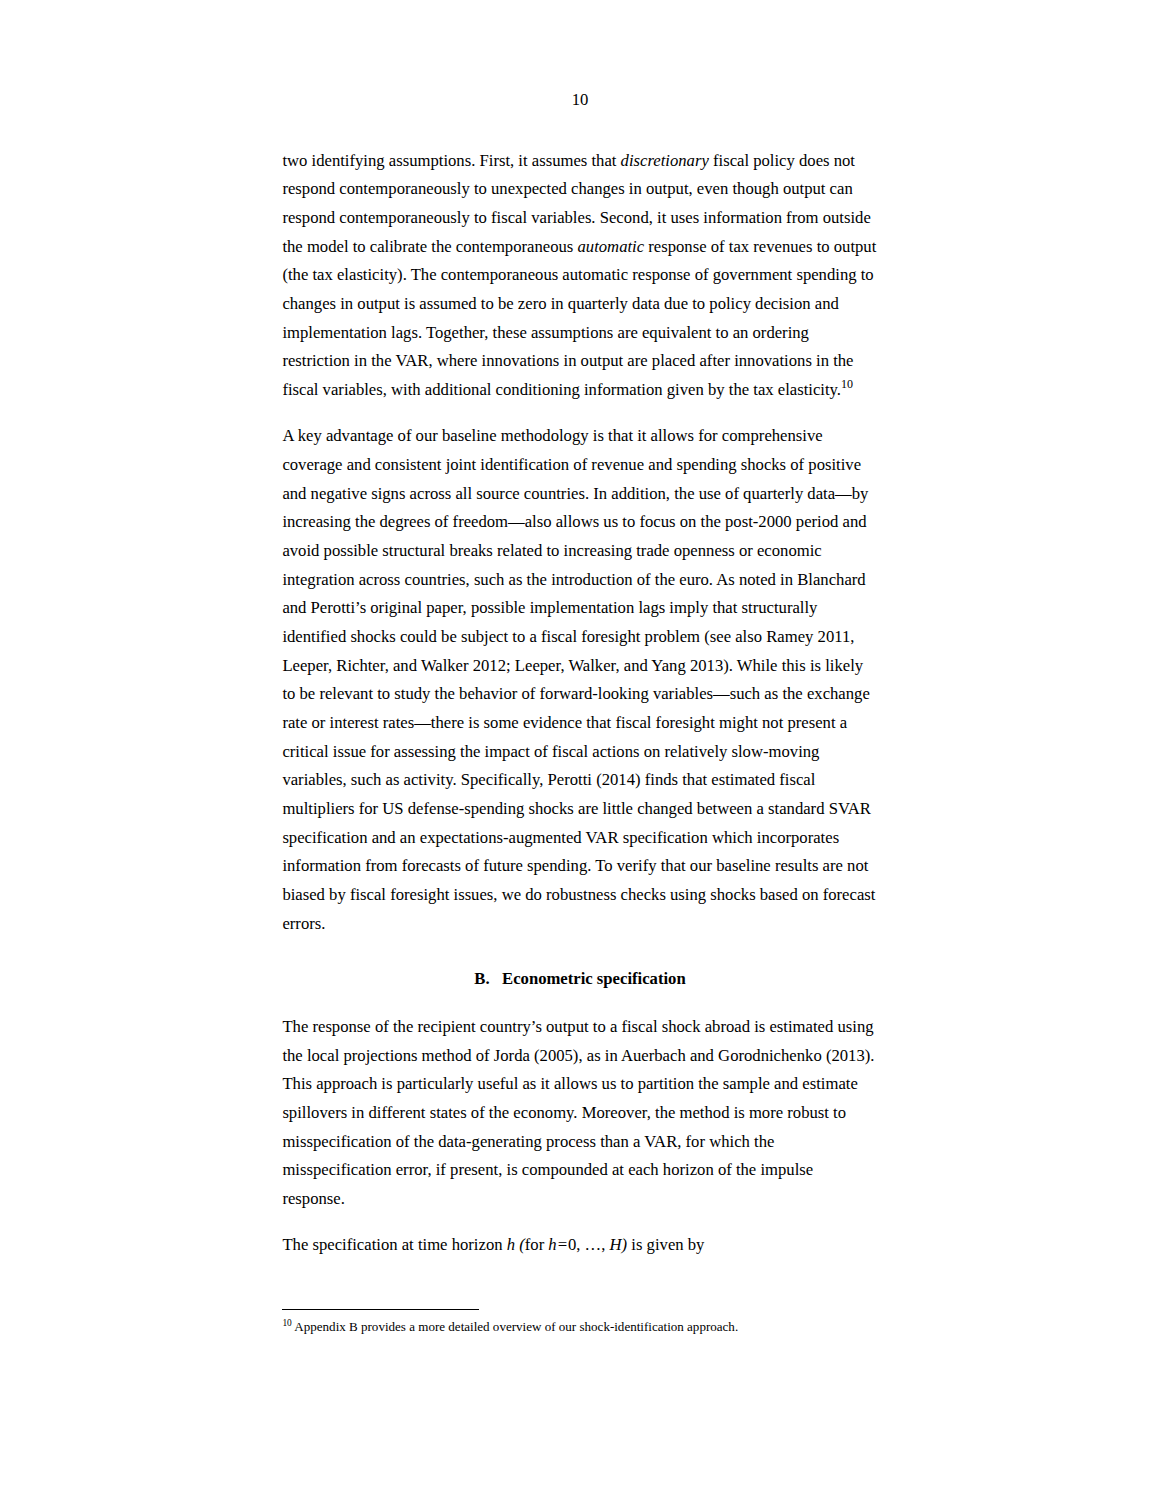10
two identifying assumptions. First, it assumes that discretionary fiscal policy does not respond contemporaneously to unexpected changes in output, even though output can respond contemporaneously to fiscal variables. Second, it uses information from outside the model to calibrate the contemporaneous automatic response of tax revenues to output (the tax elasticity). The contemporaneous automatic response of government spending to changes in output is assumed to be zero in quarterly data due to policy decision and implementation lags. Together, these assumptions are equivalent to an ordering restriction in the VAR, where innovations in output are placed after innovations in the fiscal variables, with additional conditioning information given by the tax elasticity.10
A key advantage of our baseline methodology is that it allows for comprehensive coverage and consistent joint identification of revenue and spending shocks of positive and negative signs across all source countries. In addition, the use of quarterly data—by increasing the degrees of freedom—also allows us to focus on the post-2000 period and avoid possible structural breaks related to increasing trade openness or economic integration across countries, such as the introduction of the euro. As noted in Blanchard and Perotti’s original paper, possible implementation lags imply that structurally identified shocks could be subject to a fiscal foresight problem (see also Ramey 2011, Leeper, Richter, and Walker 2012; Leeper, Walker, and Yang 2013). While this is likely to be relevant to study the behavior of forward-looking variables—such as the exchange rate or interest rates—there is some evidence that fiscal foresight might not present a critical issue for assessing the impact of fiscal actions on relatively slow-moving variables, such as activity. Specifically, Perotti (2014) finds that estimated fiscal multipliers for US defense-spending shocks are little changed between a standard SVAR specification and an expectations-augmented VAR specification which incorporates information from forecasts of future spending. To verify that our baseline results are not biased by fiscal foresight issues, we do robustness checks using shocks based on forecast errors.
B. Econometric specification
The response of the recipient country’s output to a fiscal shock abroad is estimated using the local projections method of Jorda (2005), as in Auerbach and Gorodnichenko (2013). This approach is particularly useful as it allows us to partition the sample and estimate spillovers in different states of the economy. Moreover, the method is more robust to misspecification of the data-generating process than a VAR, for which the misspecification error, if present, is compounded at each horizon of the impulse response.
The specification at time horizon h (for h=0, …, H) is given by
10 Appendix B provides a more detailed overview of our shock-identification approach.